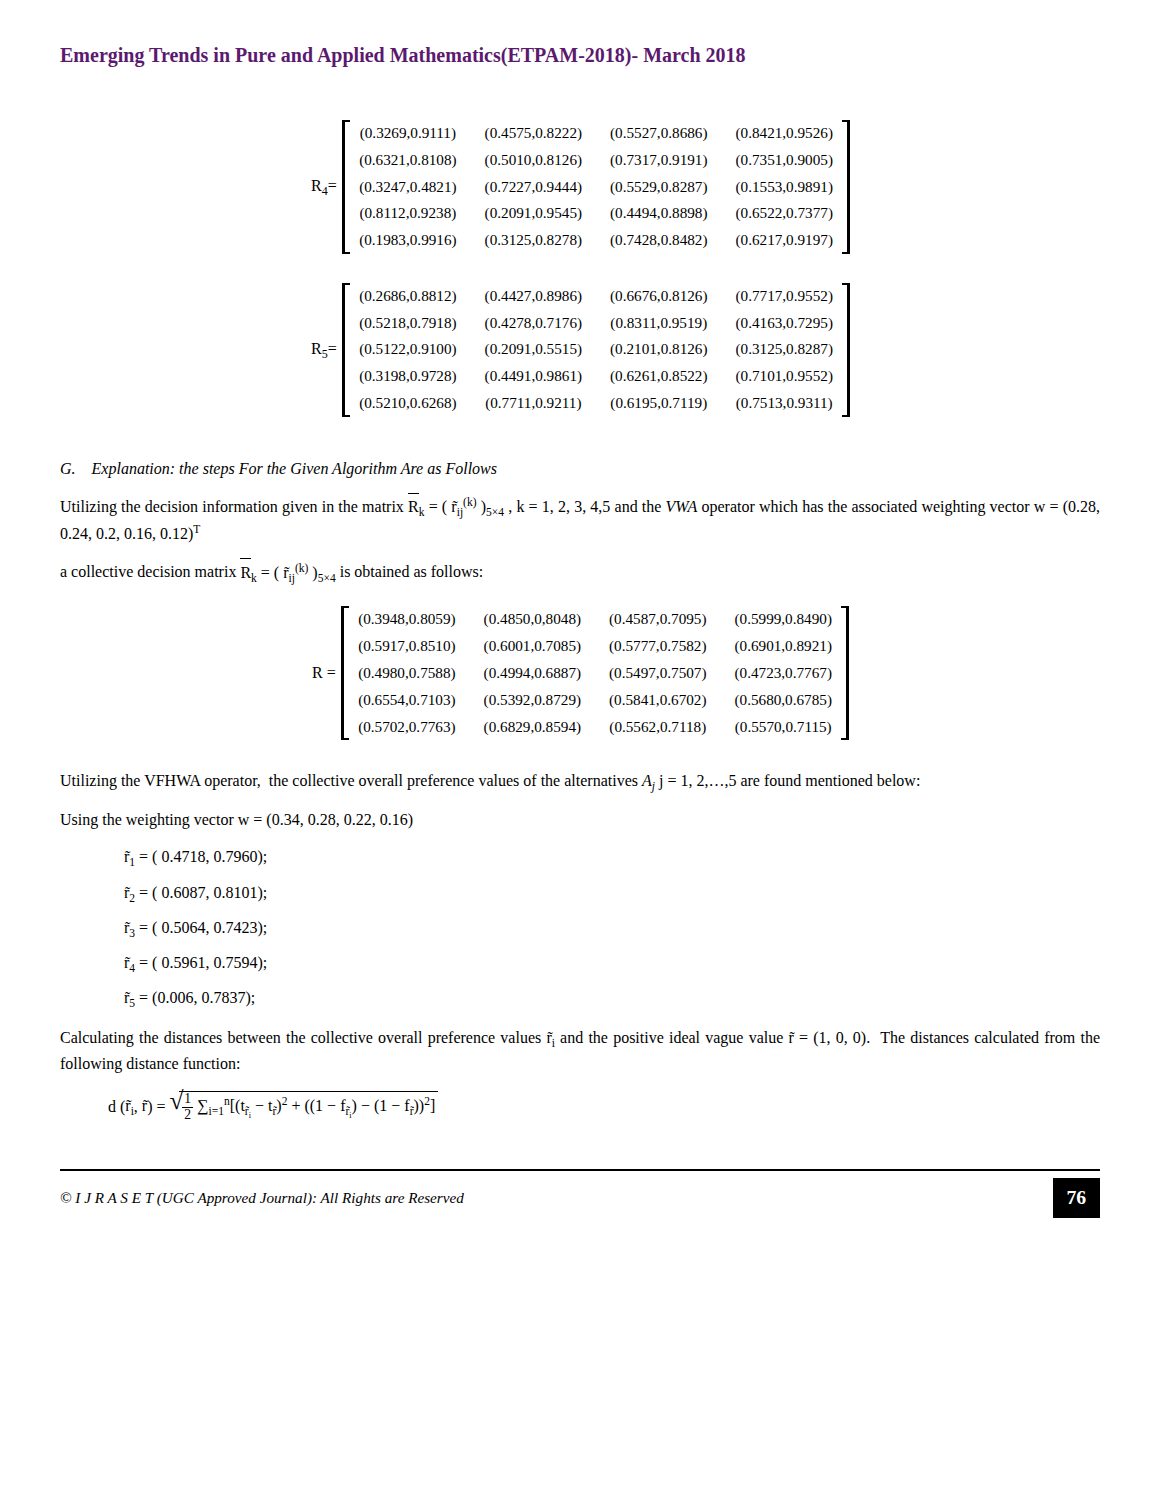Emerging Trends in Pure and Applied Mathematics(ETPAM-2018)- March 2018
R4=
| (0.3269,0.9111) | (0.4575,0.8222) | (0.5527,0.8686) | (0.8421,0.9526) |
| (0.6321,0.8108) | (0.5010,0.8126) | (0.7317,0.9191) | (0.7351,0.9005) |
| (0.3247,0.4821) | (0.7227,0.9444) | (0.5529,0.8287) | (0.1553,0.9891) |
| (0.8112,0.9238) | (0.2091,0.9545) | (0.4494,0.8898) | (0.6522,0.7377) |
| (0.1983,0.9916) | (0.3125,0.8278) | (0.7428,0.8482) | (0.6217,0.9197) |
R5=
| (0.2686,0.8812) | (0.4427,0.8986) | (0.6676,0.8126) | (0.7717,0.9552) |
| (0.5218,0.7918) | (0.4278,0.7176) | (0.8311,0.9519) | (0.4163,0.7295) |
| (0.5122,0.9100) | (0.2091,0.5515) | (0.2101,0.8126) | (0.3125,0.8287) |
| (0.3198,0.9728) | (0.4491,0.9861) | (0.6261,0.8522) | (0.7101,0.9552) |
| (0.5210,0.6268) | (0.7711,0.9211) | (0.6195,0.7119) | (0.7513,0.9311) |
G. Explanation: the steps For the Given Algorithm Are as Follows
Utilizing the decision information given in the matrix Rk = ( r̃ij(k) )5×4 , k = 1, 2, 3, 4,5 and the VWA operator which has the associated weighting vector w = (0.28, 0.24, 0.2, 0.16, 0.12)T
a collective decision matrix Rk = ( r̃ij(k) )5×4 is obtained as follows:
R =
| (0.3948,0.8059) | (0.4850,0,8048) | (0.4587,0.7095) | (0.5999,0.8490) |
| (0.5917,0.8510) | (0.6001,0.7085) | (0.5777,0.7582) | (0.6901,0.8921) |
| (0.4980,0.7588) | (0.4994,0.6887) | (0.5497,0.7507) | (0.4723,0.7767) |
| (0.6554,0.7103) | (0.5392,0.8729) | (0.5841,0.6702) | (0.5680,0.6785) |
| (0.5702,0.7763) | (0.6829,0.8594) | (0.5562,0.7118) | (0.5570,0.7115) |
Utilizing the VFHWA operator, the collective overall preference values of the alternatives Aj j = 1, 2,…,5 are found mentioned below:
Using the weighting vector w = (0.34, 0.28, 0.22, 0.16)
r̃1 = ( 0.4718, 0.7960);
r̃2 = ( 0.6087, 0.8101);
r̃3 = ( 0.5064, 0.7423);
r̃4 = ( 0.5961, 0.7594);
r̃5 = (0.006, 0.7837);
Calculating the distances between the collective overall preference values r̃i and the positive ideal vague value r̃ = (1, 0, 0). The distances calculated from the following distance function:
d (r̃i, r̃) = 12 ∑i=1n[(tr̃i − tr̃)2 + ((1 − fr̃i) − (1 − fr̃))2]
© I J R A S E T (UGC Approved Journal): All Rights are Reserved 76